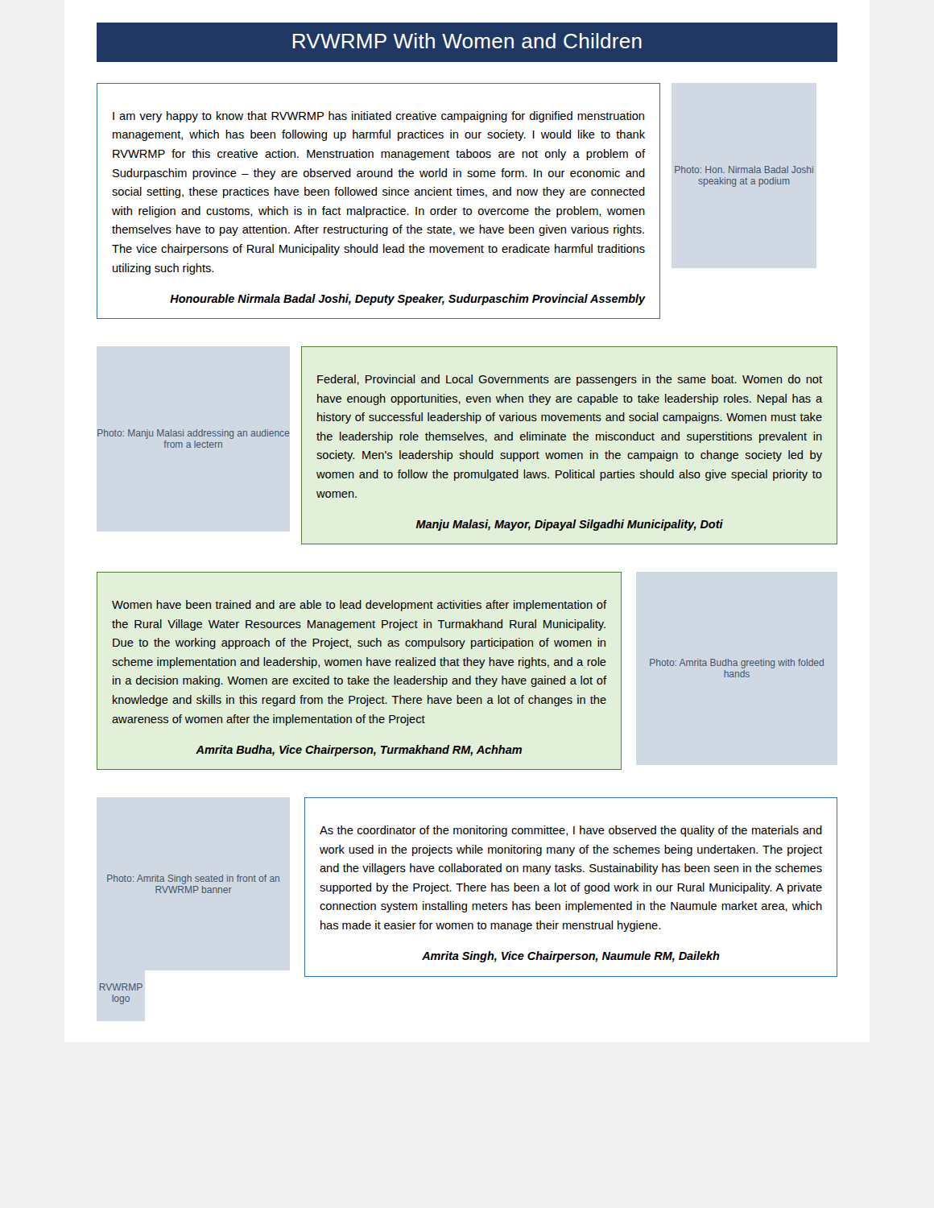RVWRMP With Women and Children
I am very happy to know that RVWRMP has initiated creative campaigning for dignified menstruation management, which has been following up harmful practices in our society. I would like to thank RVWRMP for this creative action. Menstruation management taboos are not only a problem of Sudurpaschim province – they are observed around the world in some form. In our economic and social setting, these practices have been followed since ancient times, and now they are connected with religion and customs, which is in fact malpractice. In order to overcome the problem, women themselves have to pay attention. After restructuring of the state, we have been given various rights. The vice chairpersons of Rural Municipality should lead the movement to eradicate harmful traditions utilizing such rights.
Honourable Nirmala Badal Joshi, Deputy Speaker, Sudurpaschim Provincial Assembly
Photo: Hon. Nirmala Badal Joshi speaking at a podium
Federal, Provincial and Local Governments are passengers in the same boat. Women do not have enough opportunities, even when they are capable to take leadership roles. Nepal has a history of successful leadership of various movements and social campaigns. Women must take the leadership role themselves, and eliminate the misconduct and superstitions prevalent in society. Men's leadership should support women in the campaign to change society led by women and to follow the promulgated laws. Political parties should also give special priority to women.
Manju Malasi, Mayor, Dipayal Silgadhi Municipality, Doti
Photo: Manju Malasi addressing an audience from a lectern
Women have been trained and are able to lead development activities after implementation of the Rural Village Water Resources Management Project in Turmakhand Rural Municipality. Due to the working approach of the Project, such as compulsory participation of women in scheme implementation and leadership, women have realized that they have rights, and a role in a decision making. Women are excited to take the leadership and they have gained a lot of knowledge and skills in this regard from the Project. There have been a lot of changes in the awareness of women after the implementation of the Project
Amrita Budha, Vice Chairperson, Turmakhand RM, Achham
Photo: Amrita Budha greeting with folded hands
As the coordinator of the monitoring committee, I have observed the quality of the materials and work used in the projects while monitoring many of the schemes being undertaken. The project and the villagers have collaborated on many tasks. Sustainability has been seen in the schemes supported by the Project. There has been a lot of good work in our Rural Municipality. A private connection system installing meters has been implemented in the Naumule market area, which has made it easier for women to manage their menstrual hygiene.
Amrita Singh, Vice Chairperson, Naumule RM, Dailekh
Photo: Amrita Singh seated in front of an RVWRMP banner
RVWRMP logo